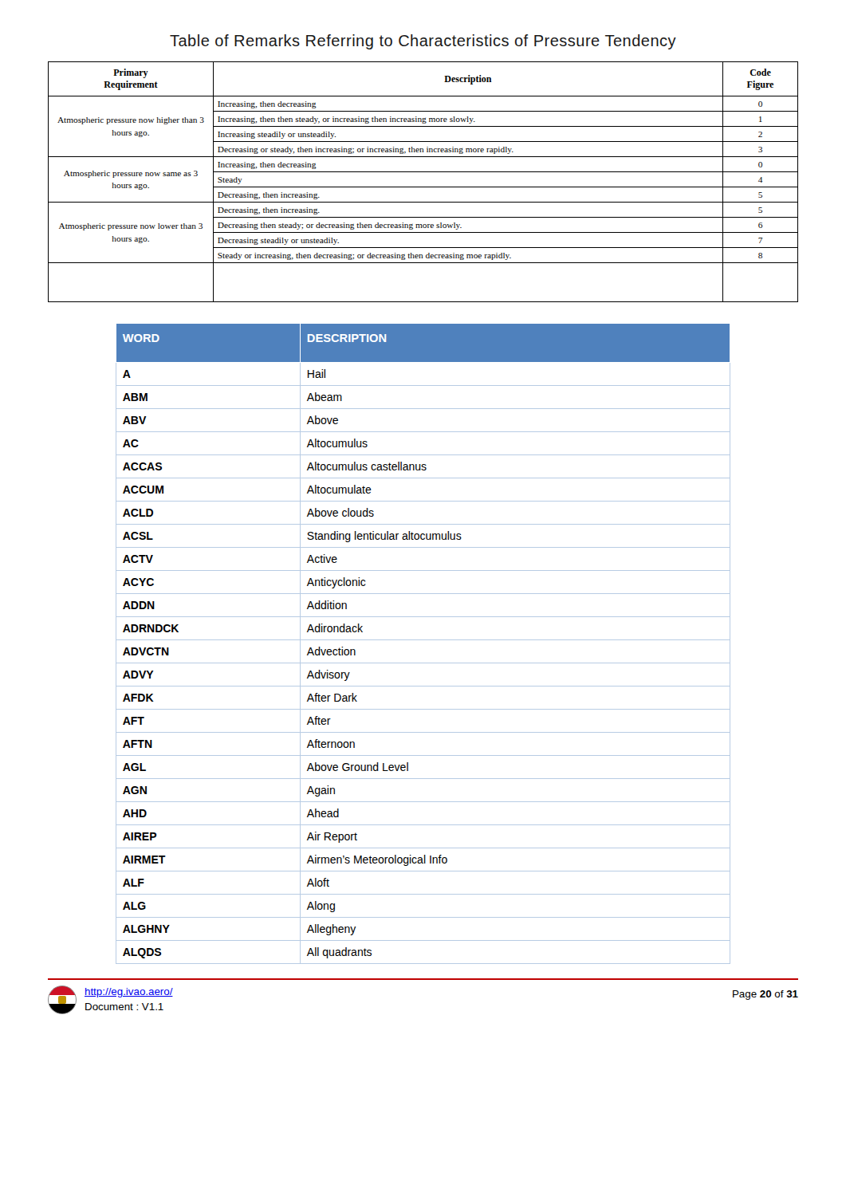Table of Remarks Referring to Characteristics of Pressure Tendency
| Primary Requirement | Description | Code Figure |
| --- | --- | --- |
| Atmospheric pressure now higher than 3 hours ago. | Increasing, then decreasing | 0 |
| Increasing, then then steady, or increasing then increasing more slowly. | 1 |
| Increasing steadily or unsteadily. | 2 |
| Decreasing or steady, then increasing; or increasing, then increasing more rapidly. | 3 |
| Atmospheric pressure now same as 3 hours ago. | Increasing, then decreasing | 0 |
| Steady | 4 |
| Decreasing, then increasing. | 5 |
| Atmospheric pressure now lower than 3 hours ago. | Decreasing, then increasing. | 5 |
| Decreasing then steady; or decreasing then decreasing more slowly. | 6 |
| Decreasing steadily or unsteadily. | 7 |
| Steady or increasing, then decreasing; or decreasing then decreasing moe rapidly. | 8 |
| WORD | DESCRIPTION |
| --- | --- |
| A | Hail |
| ABM | Abeam |
| ABV | Above |
| AC | Altocumulus |
| ACCAS | Altocumulus castellanus |
| ACCUM | Altocumulate |
| ACLD | Above clouds |
| ACSL | Standing lenticular altocumulus |
| ACTV | Active |
| ACYC | Anticyclonic |
| ADDN | Addition |
| ADRNDCK | Adirondack |
| ADVCTN | Advection |
| ADVY | Advisory |
| AFDK | After Dark |
| AFT | After |
| AFTN | Afternoon |
| AGL | Above Ground Level |
| AGN | Again |
| AHD | Ahead |
| AIREP | Air Report |
| AIRMET | Airmen’s Meteorological Info |
| ALF | Aloft |
| ALG | Along |
| ALGHNY | Allegheny |
| ALQDS | All quadrants |
http://eg.ivao.aero/
Document : V1.1
Page 20 of 31